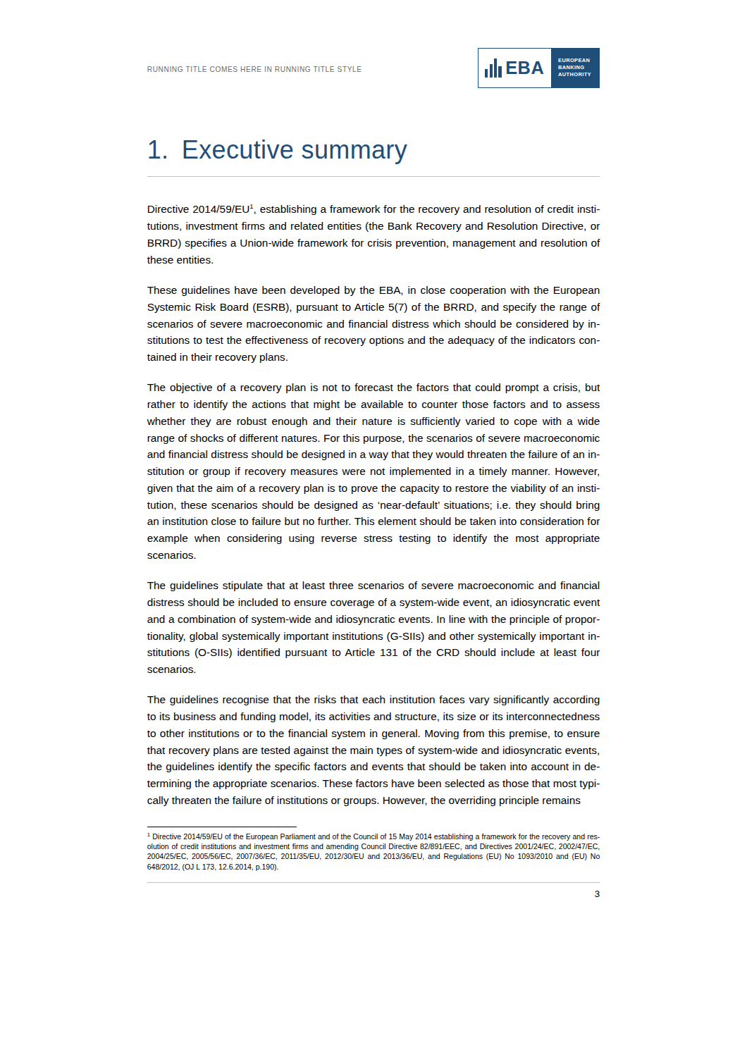Running title comes here in running title style
EBA
European
Banking
Authority
1. Executive summary
Directive 2014/59/EU1, establishing a framework for the recovery and resolution of credit institutions, investment firms and related entities (the Bank Recovery and Resolution Directive, or BRRD) specifies a Union-wide framework for crisis prevention, management and resolution of these entities.
These guidelines have been developed by the EBA, in close cooperation with the European Systemic Risk Board (ESRB), pursuant to Article 5(7) of the BRRD, and specify the range of scenarios of severe macroeconomic and financial distress which should be considered by institutions to test the effectiveness of recovery options and the adequacy of the indicators contained in their recovery plans.
The objective of a recovery plan is not to forecast the factors that could prompt a crisis, but rather to identify the actions that might be available to counter those factors and to assess whether they are robust enough and their nature is sufficiently varied to cope with a wide range of shocks of different natures. For this purpose, the scenarios of severe macroeconomic and financial distress should be designed in a way that they would threaten the failure of an institution or group if recovery measures were not implemented in a timely manner. However, given that the aim of a recovery plan is to prove the capacity to restore the viability of an institution, these scenarios should be designed as ‘near-default’ situations; i.e. they should bring an institution close to failure but no further. This element should be taken into consideration for example when considering using reverse stress testing to identify the most appropriate scenarios.
The guidelines stipulate that at least three scenarios of severe macroeconomic and financial distress should be included to ensure coverage of a system-wide event, an idiosyncratic event and a combination of system-wide and idiosyncratic events. In line with the principle of proportionality, global systemically important institutions (G-SIIs) and other systemically important institutions (O-SIIs) identified pursuant to Article 131 of the CRD should include at least four scenarios.
The guidelines recognise that the risks that each institution faces vary significantly according to its business and funding model, its activities and structure, its size or its interconnectedness to other institutions or to the financial system in general. Moving from this premise, to ensure that recovery plans are tested against the main types of system-wide and idiosyncratic events, the guidelines identify the specific factors and events that should be taken into account in determining the appropriate scenarios. These factors have been selected as those that most typically threaten the failure of institutions or groups. However, the overriding principle remains
1 Directive 2014/59/EU of the European Parliament and of the Council of 15 May 2014 establishing a framework for the recovery and resolution of credit institutions and investment firms and amending Council Directive 82/891/EEC, and Directives 2001/24/EC, 2002/47/EC, 2004/25/EC, 2005/56/EC, 2007/36/EC, 2011/35/EU, 2012/30/EU and 2013/36/EU, and Regulations (EU) No 1093/2010 and (EU) No 648/2012, (OJ L 173, 12.6.2014, p.190).
3